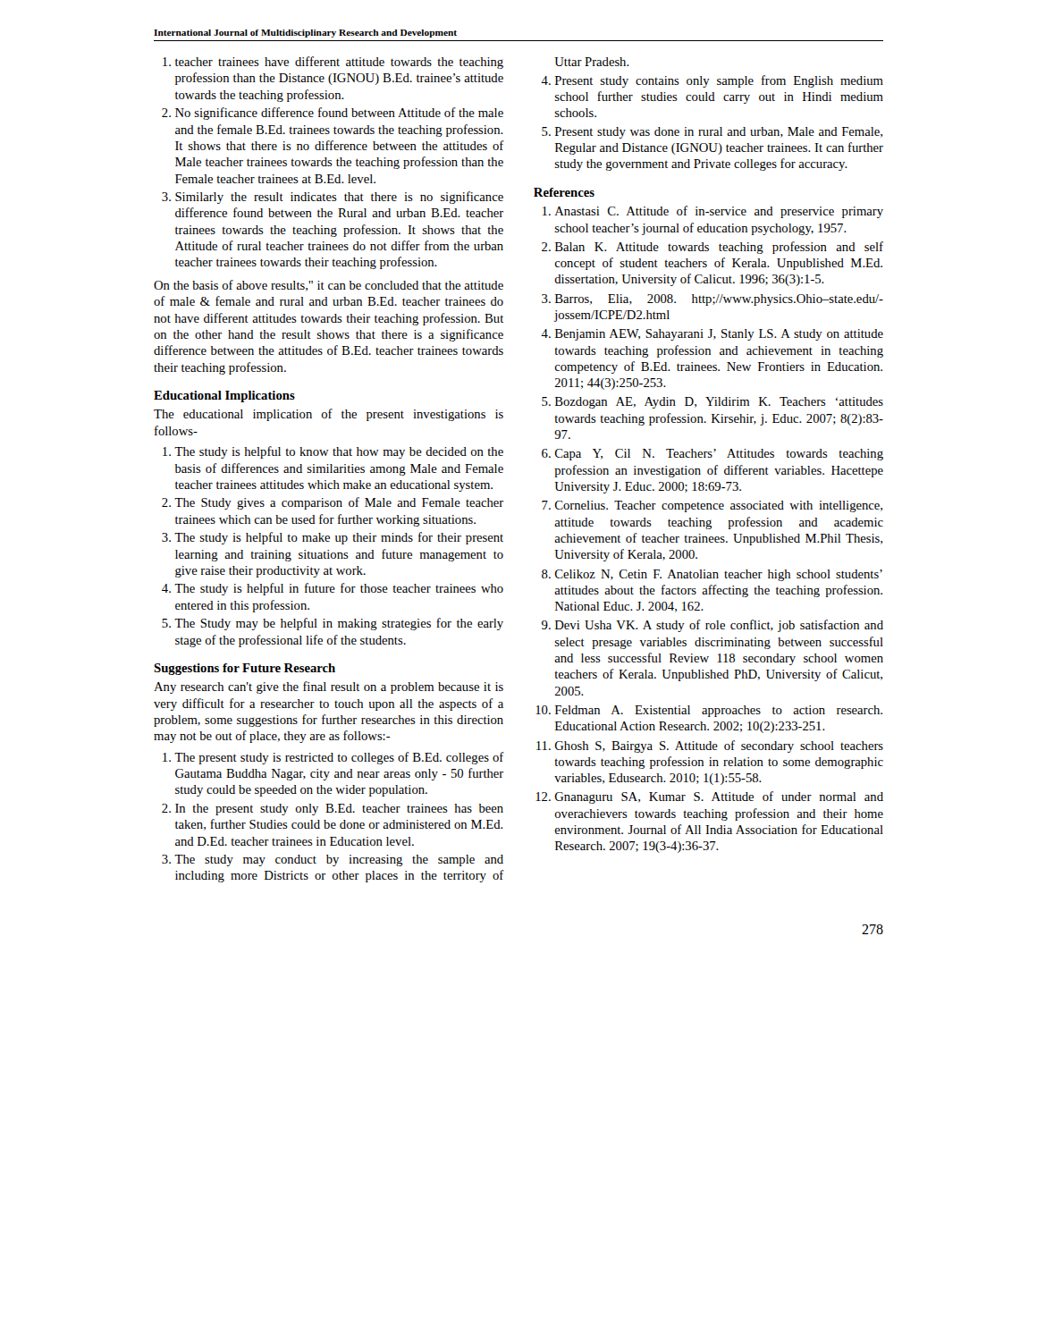International Journal of Multidisciplinary Research and Development
teacher trainees have different attitude towards the teaching profession than the Distance (IGNOU) B.Ed. trainee’s attitude towards the teaching profession.
No significance difference found between Attitude of the male and the female B.Ed. trainees towards the teaching profession. It shows that there is no difference between the attitudes of Male teacher trainees towards the teaching profession than the Female teacher trainees at B.Ed. level.
Similarly the result indicates that there is no significance difference found between the Rural and urban B.Ed. teacher trainees towards the teaching profession. It shows that the Attitude of rural teacher trainees do not differ from the urban teacher trainees towards their teaching profession.
On the basis of above results," it can be concluded that the attitude of male & female and rural and urban B.Ed. teacher trainees do not have different attitudes towards their teaching profession. But on the other hand the result shows that there is a significance difference between the attitudes of B.Ed. teacher trainees towards their teaching profession.
Educational Implications
The educational implication of the present investigations is follows-
The study is helpful to know that how may be decided on the basis of differences and similarities among Male and Female teacher trainees attitudes which make an educational system.
The Study gives a comparison of Male and Female teacher trainees which can be used for further working situations.
The study is helpful to make up their minds for their present learning and training situations and future management to give raise their productivity at work.
The study is helpful in future for those teacher trainees who entered in this profession.
The Study may be helpful in making strategies for the early stage of the professional life of the students.
Suggestions for Future Research
Any research can't give the final result on a problem because it is very difficult for a researcher to touch upon all the aspects of a problem, some suggestions for further researches in this direction may not be out of place, they are as follows:-
The present study is restricted to colleges of B.Ed. colleges of Gautama Buddha Nagar, city and near areas only - 50 further study could be speeded on the wider population.
In the present study only B.Ed. teacher trainees has been taken, further Studies could be done or administered on M.Ed. and D.Ed. teacher trainees in Education level.
The study may conduct by increasing the sample and including more Districts or other places in the territory of Uttar Pradesh.
Present study contains only sample from English medium school further studies could carry out in Hindi medium schools.
Present study was done in rural and urban, Male and Female, Regular and Distance (IGNOU) teacher trainees. It can further study the government and Private colleges for accuracy.
References
Anastasi C. Attitude of in-service and preservice primary school teacher’s journal of education psychology, 1957.
Balan K. Attitude towards teaching profession and self concept of student teachers of Kerala. Unpublished M.Ed. dissertation, University of Calicut. 1996; 36(3):1-5.
Barros, Elia, 2008. http;//www.physics.Ohio–state.edu/-jossem/ICPE/D2.html
Benjamin AEW, Sahayarani J, Stanly LS. A study on attitude towards teaching profession and achievement in teaching competency of B.Ed. trainees. New Frontiers in Education. 2011; 44(3):250-253.
Bozdogan AE, Aydin D, Yildirim K. Teachers ‘attitudes towards teaching profession. Kirsehir, j. Educ. 2007; 8(2):83-97.
Capa Y, Cil N. Teachers’ Attitudes towards teaching profession an investigation of different variables. Hacettepe University J. Educ. 2000; 18:69-73.
Cornelius. Teacher competence associated with intelligence, attitude towards teaching profession and academic achievement of teacher trainees. Unpublished M.Phil Thesis, University of Kerala, 2000.
Celikoz N, Cetin F. Anatolian teacher high school students’ attitudes about the factors affecting the teaching profession. National Educ. J. 2004, 162.
Devi Usha VK. A study of role conflict, job satisfaction and select presage variables discriminating between successful and less successful Review 118 secondary school women teachers of Kerala. Unpublished PhD, University of Calicut, 2005.
Feldman A. Existential approaches to action research. Educational Action Research. 2002; 10(2):233-251.
Ghosh S, Bairgya S. Attitude of secondary school teachers towards teaching profession in relation to some demographic variables, Edusearch. 2010; 1(1):55-58.
Gnanaguru SA, Kumar S. Attitude of under normal and overachievers towards teaching profession and their home environment. Journal of All India Association for Educational Research. 2007; 19(3-4):36-37.
278